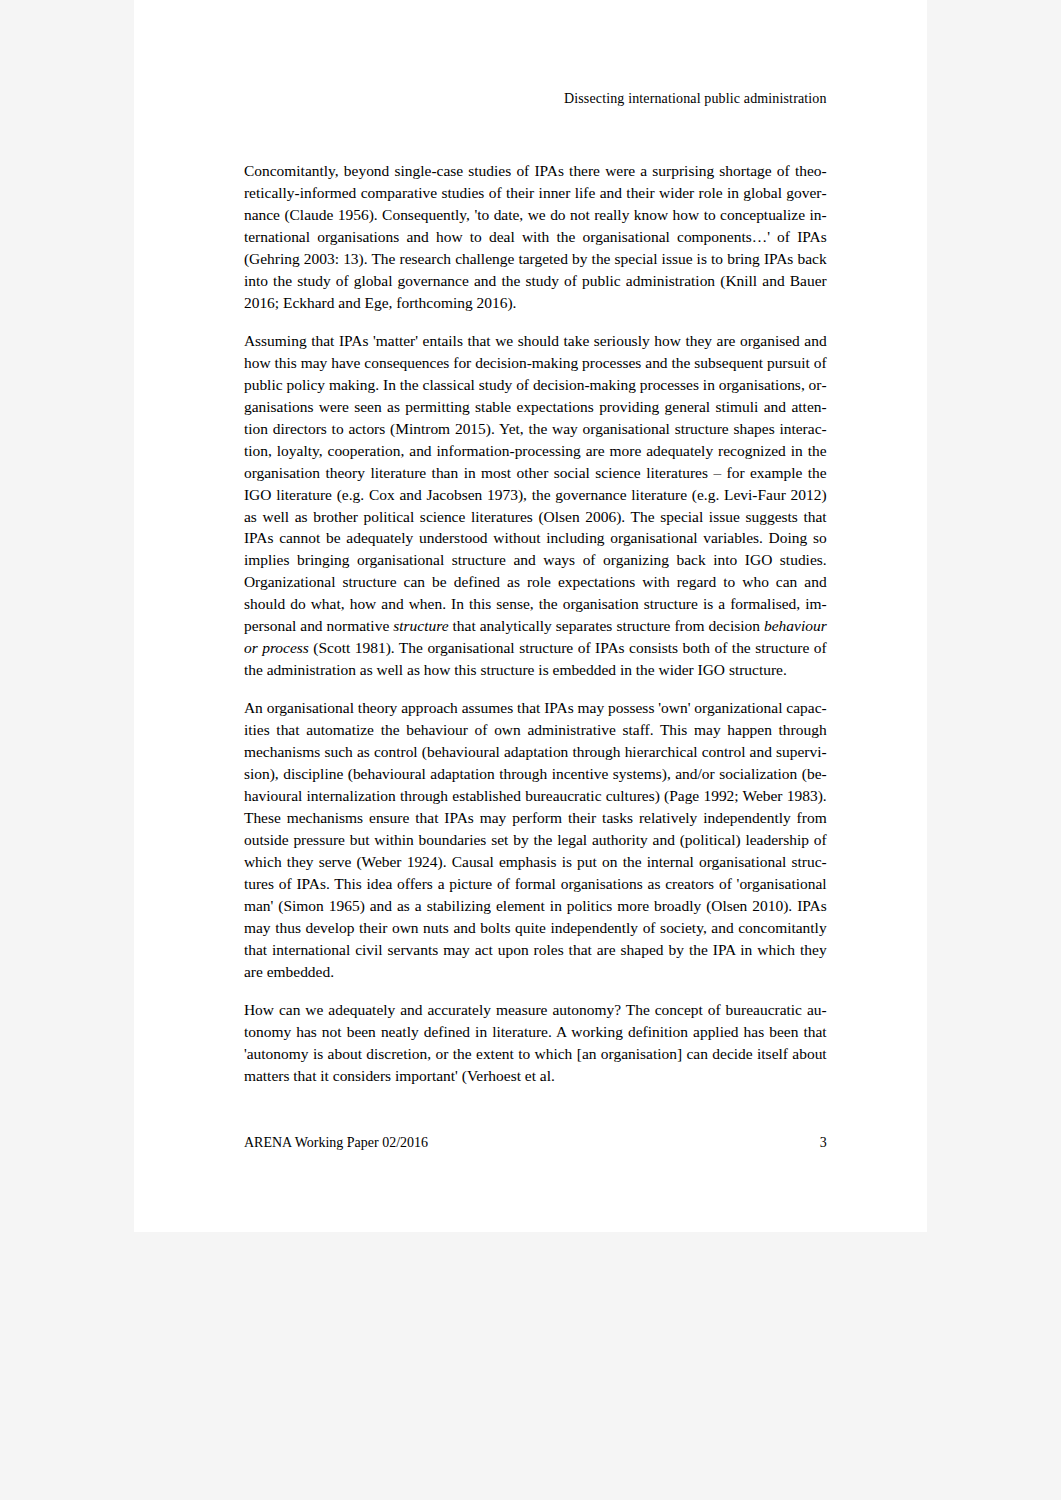Dissecting international public administration
Concomitantly, beyond single-case studies of IPAs there were a surprising shortage of theoretically-informed comparative studies of their inner life and their wider role in global governance (Claude 1956). Consequently, 'to date, we do not really know how to conceptualize international organisations and how to deal with the organisational components…' of IPAs (Gehring 2003: 13). The research challenge targeted by the special issue is to bring IPAs back into the study of global governance and the study of public administration (Knill and Bauer 2016; Eckhard and Ege, forthcoming 2016).
Assuming that IPAs 'matter' entails that we should take seriously how they are organised and how this may have consequences for decision-making processes and the subsequent pursuit of public policy making. In the classical study of decision-making processes in organisations, organisations were seen as permitting stable expectations providing general stimuli and attention directors to actors (Mintrom 2015). Yet, the way organisational structure shapes interaction, loyalty, cooperation, and information-processing are more adequately recognized in the organisation theory literature than in most other social science literatures – for example the IGO literature (e.g. Cox and Jacobsen 1973), the governance literature (e.g. Levi-Faur 2012) as well as brother political science literatures (Olsen 2006). The special issue suggests that IPAs cannot be adequately understood without including organisational variables. Doing so implies bringing organisational structure and ways of organizing back into IGO studies. Organizational structure can be defined as role expectations with regard to who can and should do what, how and when. In this sense, the organisation structure is a formalised, impersonal and normative structure that analytically separates structure from decision behaviour or process (Scott 1981). The organisational structure of IPAs consists both of the structure of the administration as well as how this structure is embedded in the wider IGO structure.
An organisational theory approach assumes that IPAs may possess 'own' organizational capacities that automatize the behaviour of own administrative staff. This may happen through mechanisms such as control (behavioural adaptation through hierarchical control and supervision), discipline (behavioural adaptation through incentive systems), and/or socialization (behavioural internalization through established bureaucratic cultures) (Page 1992; Weber 1983). These mechanisms ensure that IPAs may perform their tasks relatively independently from outside pressure but within boundaries set by the legal authority and (political) leadership of which they serve (Weber 1924). Causal emphasis is put on the internal organisational structures of IPAs. This idea offers a picture of formal organisations as creators of 'organisational man' (Simon 1965) and as a stabilizing element in politics more broadly (Olsen 2010). IPAs may thus develop their own nuts and bolts quite independently of society, and concomitantly that international civil servants may act upon roles that are shaped by the IPA in which they are embedded.
How can we adequately and accurately measure autonomy? The concept of bureaucratic autonomy has not been neatly defined in literature. A working definition applied has been that 'autonomy is about discretion, or the extent to which [an organisation] can decide itself about matters that it considers important' (Verhoest et al.
ARENA Working Paper 02/2016 3